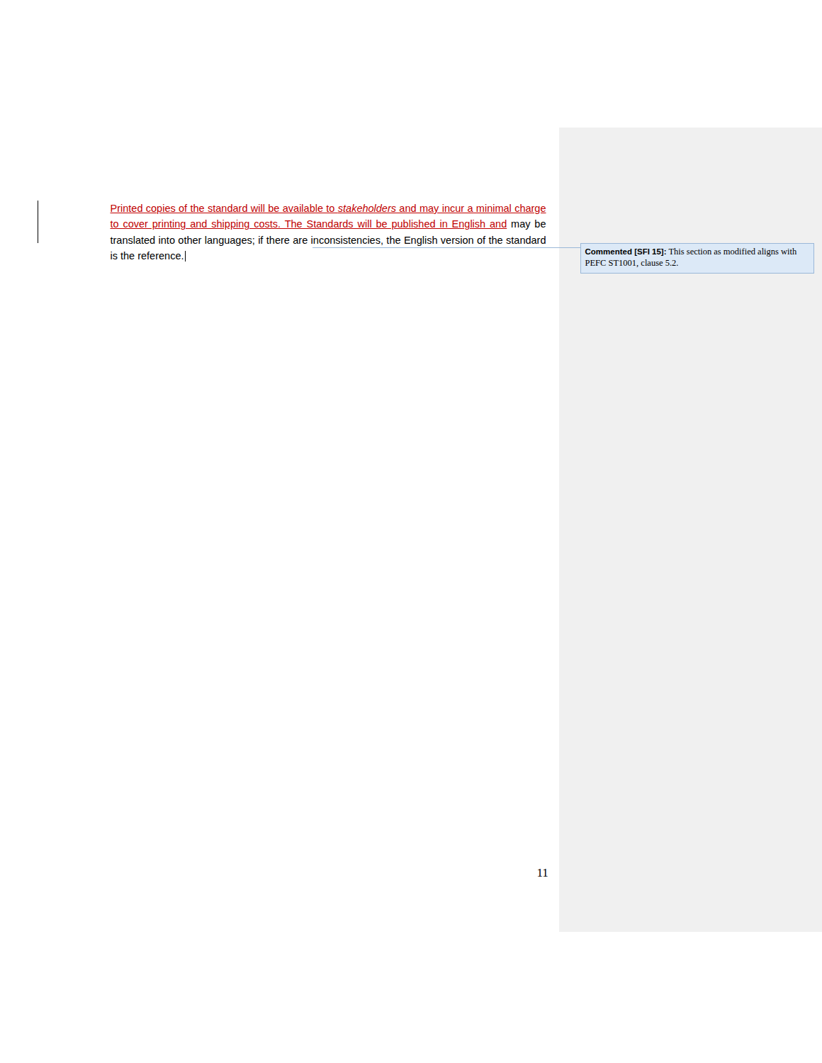Printed copies of the standard will be available to stakeholders and may incur a minimal charge to cover printing and shipping costs. The Standards will be published in English and may be translated into other languages; if there are inconsistencies, the English version of the standard is the reference.
Commented [SFI 15]: This section as modified aligns with PEFC ST1001, clause 5.2.
11